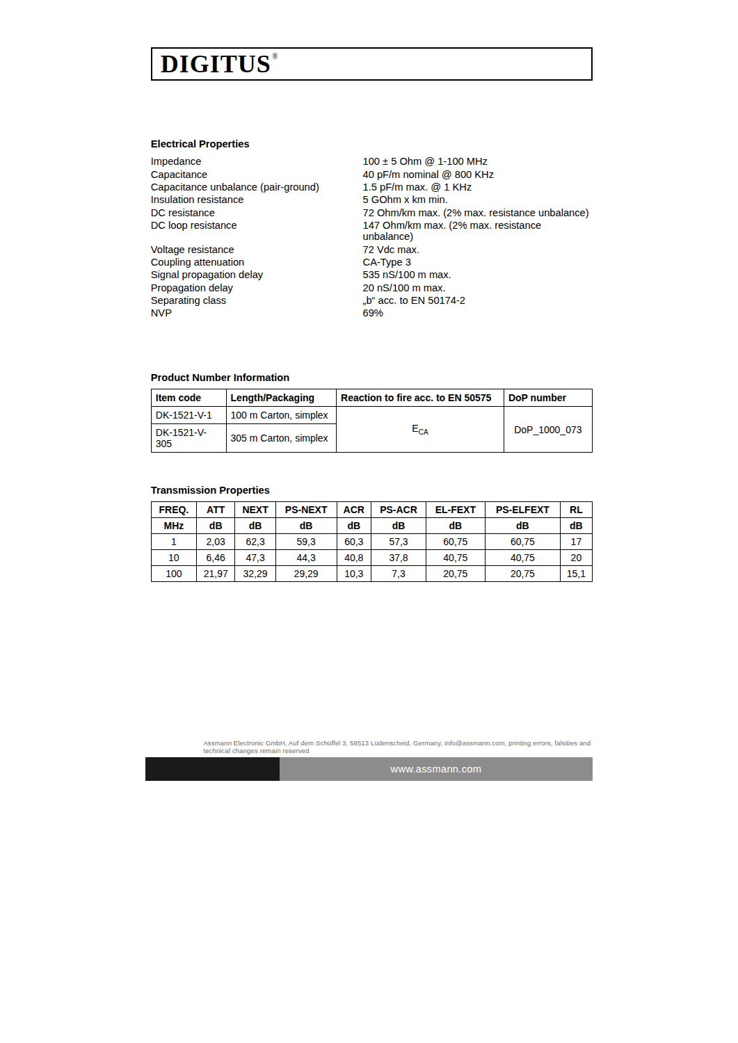DIGITUS®
Electrical Properties
| Impedance | 100 ± 5 Ohm @ 1-100 MHz |
| Capacitance | 40 pF/m nominal @ 800 KHz |
| Capacitance unbalance (pair-ground) | 1.5 pF/m max. @ 1 KHz |
| Insulation resistance | 5 GOhm x km min. |
| DC resistance | 72 Ohm/km max. (2% max. resistance unbalance) |
| DC loop resistance | 147 Ohm/km max. (2% max. resistance unbalance) |
| Voltage resistance | 72 Vdc max. |
| Coupling attenuation | CA-Type 3 |
| Signal propagation delay | 535 nS/100 m max. |
| Propagation delay | 20 nS/100 m max. |
| Separating class | „b“ acc. to EN 50174-2 |
| NVP | 69% |
Product Number Information
| Item code | Length/Packaging | Reaction to fire acc. to EN 50575 | DoP number |
| --- | --- | --- | --- |
| DK-1521-V-1 | 100 m Carton, simplex | E CA | DoP_1000_073 |
| DK-1521-V-305 | 305 m Carton, simplex |
Transmission Properties
| FREQ. | ATT | NEXT | PS-NEXT | ACR | PS-ACR | EL-FEXT | PS-ELFEXT | RL |
| --- | --- | --- | --- | --- | --- | --- | --- | --- |
| MHz | dB | dB | dB | dB | dB | dB | dB | dB |
| 1 | 2,03 | 62,3 | 59,3 | 60,3 | 57,3 | 60,75 | 60,75 | 17 |
| 10 | 6,46 | 47,3 | 44,3 | 40,8 | 37,8 | 40,75 | 40,75 | 20 |
| 100 | 21,97 | 32,29 | 29,29 | 10,3 | 7,3 | 20,75 | 20,75 | 15,1 |
Assmann Electronic GmbH, Auf dem Schüffel 3, 58513 Lüdenscheid, Germany, info@assmann.com, printing errors, falsities and technical changes remain reserved
www.assmann.com